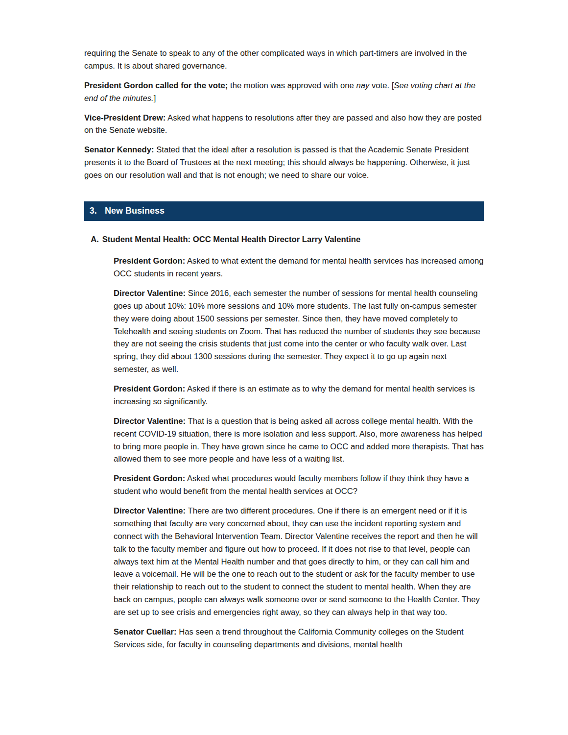requiring the Senate to speak to any of the other complicated ways in which part-timers are involved in the campus. It is about shared governance.
President Gordon called for the vote; the motion was approved with one nay vote. [See voting chart at the end of the minutes.]
Vice-President Drew: Asked what happens to resolutions after they are passed and also how they are posted on the Senate website.
Senator Kennedy: Stated that the ideal after a resolution is passed is that the Academic Senate President presents it to the Board of Trustees at the next meeting; this should always be happening. Otherwise, it just goes on our resolution wall and that is not enough; we need to share our voice.
3. New Business
A. Student Mental Health: OCC Mental Health Director Larry Valentine
President Gordon: Asked to what extent the demand for mental health services has increased among OCC students in recent years.
Director Valentine: Since 2016, each semester the number of sessions for mental health counseling goes up about 10%: 10% more sessions and 10% more students. The last fully on-campus semester they were doing about 1500 sessions per semester. Since then, they have moved completely to Telehealth and seeing students on Zoom. That has reduced the number of students they see because they are not seeing the crisis students that just come into the center or who faculty walk over. Last spring, they did about 1300 sessions during the semester. They expect it to go up again next semester, as well.
President Gordon: Asked if there is an estimate as to why the demand for mental health services is increasing so significantly.
Director Valentine: That is a question that is being asked all across college mental health. With the recent COVID-19 situation, there is more isolation and less support. Also, more awareness has helped to bring more people in. They have grown since he came to OCC and added more therapists. That has allowed them to see more people and have less of a waiting list.
President Gordon: Asked what procedures would faculty members follow if they think they have a student who would benefit from the mental health services at OCC?
Director Valentine: There are two different procedures. One if there is an emergent need or if it is something that faculty are very concerned about, they can use the incident reporting system and connect with the Behavioral Intervention Team. Director Valentine receives the report and then he will talk to the faculty member and figure out how to proceed. If it does not rise to that level, people can always text him at the Mental Health number and that goes directly to him, or they can call him and leave a voicemail. He will be the one to reach out to the student or ask for the faculty member to use their relationship to reach out to the student to connect the student to mental health. When they are back on campus, people can always walk someone over or send someone to the Health Center. They are set up to see crisis and emergencies right away, so they can always help in that way too.
Senator Cuellar: Has seen a trend throughout the California Community colleges on the Student Services side, for faculty in counseling departments and divisions, mental health